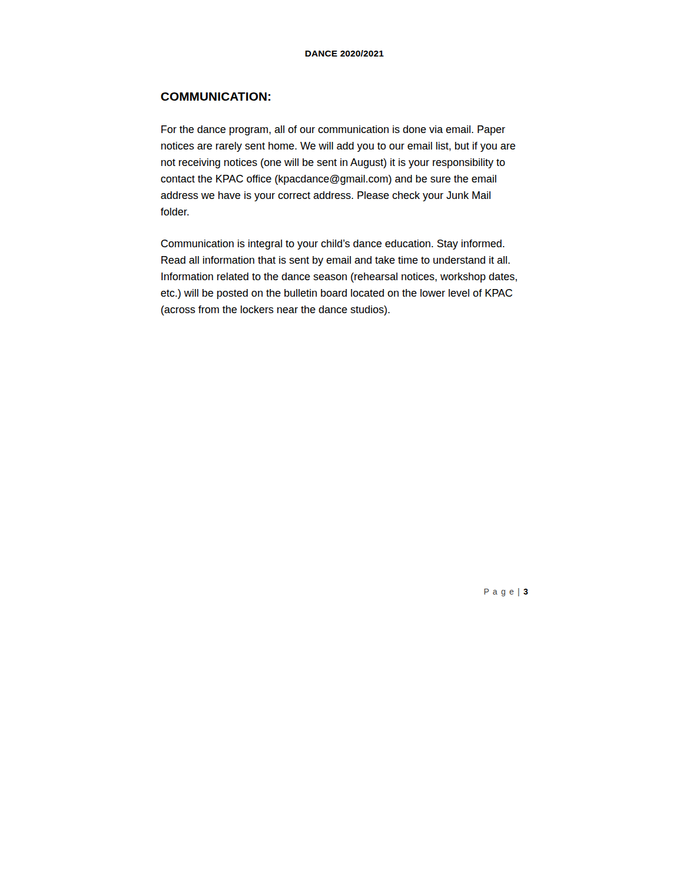DANCE 2020/2021
COMMUNICATION:
For the dance program, all of our communication is done via email. Paper notices are rarely sent home. We will add you to our email list, but if you are not receiving notices (one will be sent in August) it is your responsibility to contact the KPAC office (kpacdance@gmail.com) and be sure the email address we have is your correct address. Please check your Junk Mail folder.
Communication is integral to your child’s dance education. Stay informed. Read all information that is sent by email and take time to understand it all. Information related to the dance season (rehearsal notices, workshop dates, etc.) will be posted on the bulletin board located on the lower level of KPAC (across from the lockers near the dance studios).
P a g e | 3